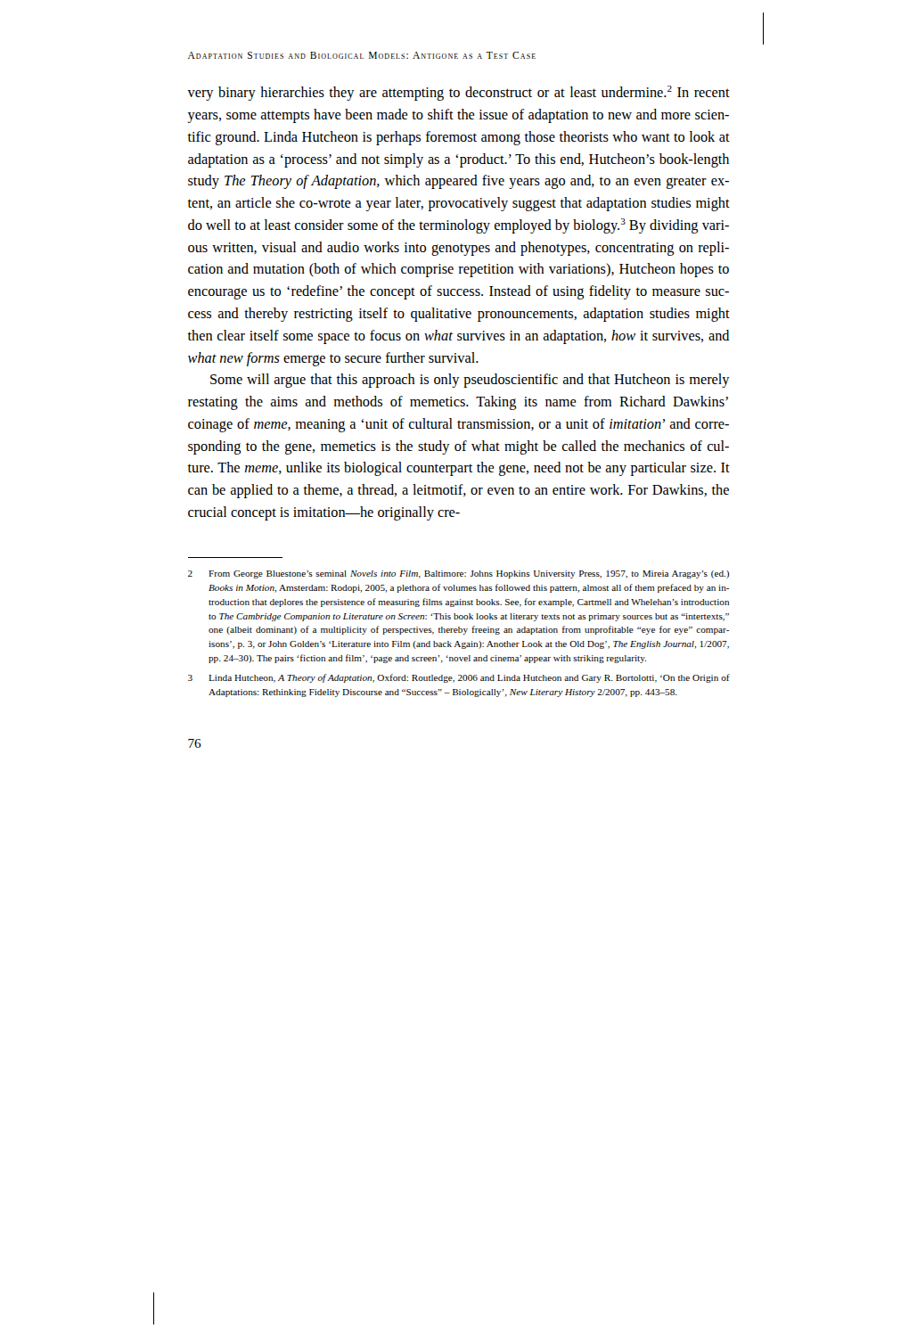Adaptation Studies and Biological Models: Antigone as a Test Case
very binary hierarchies they are attempting to deconstruct or at least undermine.2 In recent years, some attempts have been made to shift the issue of adaptation to new and more scientific ground. Linda Hutcheon is perhaps foremost among those theorists who want to look at adaptation as a ‘process’ and not simply as a ‘product.’ To this end, Hutcheon’s book-length study The Theory of Adaptation, which appeared five years ago and, to an even greater extent, an article she co-wrote a year later, provocatively suggest that adaptation studies might do well to at least consider some of the terminology employed by biology.3 By dividing various written, visual and audio works into genotypes and phenotypes, concentrating on replication and mutation (both of which comprise repetition with variations), Hutcheon hopes to encourage us to ‘redefine’ the concept of success. Instead of using fidelity to measure success and thereby restricting itself to qualitative pronouncements, adaptation studies might then clear itself some space to focus on what survives in an adaptation, how it survives, and what new forms emerge to secure further survival.
Some will argue that this approach is only pseudoscientific and that Hutcheon is merely restating the aims and methods of memetics. Taking its name from Richard Dawkins’ coinage of meme, meaning a ‘unit of cultural transmission, or a unit of imitation’ and corresponding to the gene, memetics is the study of what might be called the mechanics of culture. The meme, unlike its biological counterpart the gene, need not be any particular size. It can be applied to a theme, a thread, a leitmotif, or even to an entire work. For Dawkins, the crucial concept is imitation—he originally cre-
2
From George Bluestone’s seminal Novels into Film, Baltimore: Johns Hopkins University Press, 1957, to Mireia Aragay’s (ed.) Books in Motion, Amsterdam: Rodopi, 2005, a plethora of volumes has followed this pattern, almost all of them prefaced by an introduction that deplores the persistence of measuring films against books. See, for example, Cartmell and Whelehan’s introduction to The Cambridge Companion to Literature on Screen: ‘This book looks at literary texts not as primary sources but as “intertexts,” one (albeit dominant) of a multiplicity of perspectives, thereby freeing an adaptation from unprofitable “eye for eye” comparisons’, p. 3, or John Golden’s ‘Literature into Film (and back Again): Another Look at the Old Dog’, The English Journal, 1/2007, pp. 24–30). The pairs ‘fiction and film’, ‘page and screen’, ‘novel and cinema’ appear with striking regularity.
3
Linda Hutcheon, A Theory of Adaptation, Oxford: Routledge, 2006 and Linda Hutcheon and Gary R. Bortolotti, ‘On the Origin of Adaptations: Rethinking Fidelity Discourse and “Success” – Biologically’, New Literary History 2/2007, pp. 443–58.
76